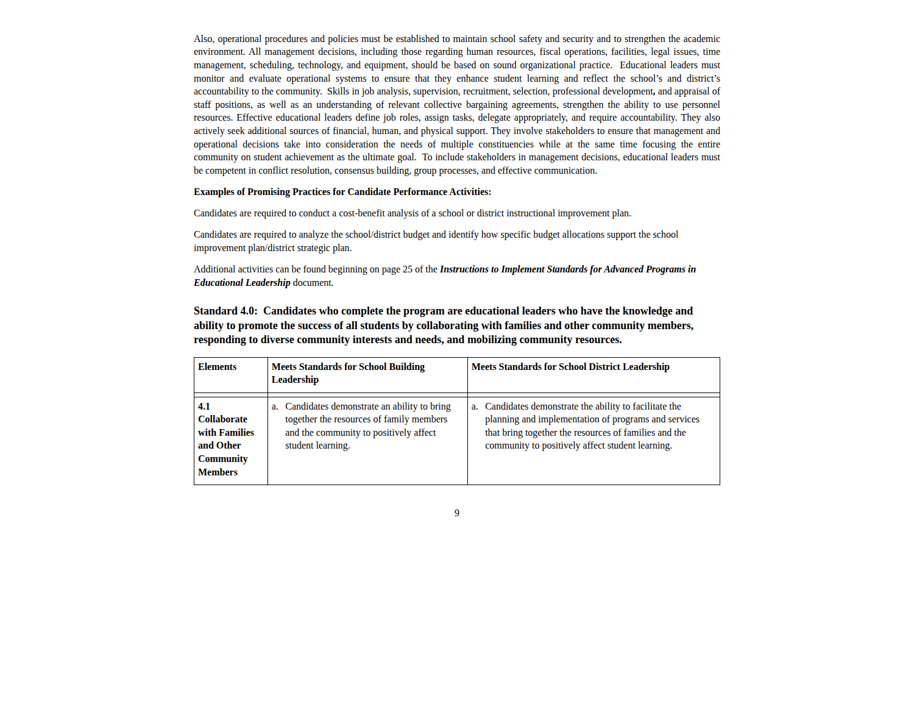Also, operational procedures and policies must be established to maintain school safety and security and to strengthen the academic environment. All management decisions, including those regarding human resources, fiscal operations, facilities, legal issues, time management, scheduling, technology, and equipment, should be based on sound organizational practice. Educational leaders must monitor and evaluate operational systems to ensure that they enhance student learning and reflect the school’s and district’s accountability to the community. Skills in job analysis, supervision, recruitment, selection, professional development, and appraisal of staff positions, as well as an understanding of relevant collective bargaining agreements, strengthen the ability to use personnel resources. Effective educational leaders define job roles, assign tasks, delegate appropriately, and require accountability. They also actively seek additional sources of financial, human, and physical support. They involve stakeholders to ensure that management and operational decisions take into consideration the needs of multiple constituencies while at the same time focusing the entire community on student achievement as the ultimate goal. To include stakeholders in management decisions, educational leaders must be competent in conflict resolution, consensus building, group processes, and effective communication.
Examples of Promising Practices for Candidate Performance Activities:
Candidates are required to conduct a cost-benefit analysis of a school or district instructional improvement plan.
Candidates are required to analyze the school/district budget and identify how specific budget allocations support the school improvement plan/district strategic plan.
Additional activities can be found beginning on page 25 of the Instructions to Implement Standards for Advanced Programs in Educational Leadership document.
Standard 4.0: Candidates who complete the program are educational leaders who have the knowledge and ability to promote the success of all students by collaborating with families and other community members, responding to diverse community interests and needs, and mobilizing community resources.
| Elements | Meets Standards for School Building Leadership | Meets Standards for School District Leadership |
| --- | --- | --- |
| 4.1 Collaborate with Families and Other Community Members | a. Candidates demonstrate an ability to bring together the resources of family members and the community to positively affect student learning. | a. Candidates demonstrate the ability to facilitate the planning and implementation of programs and services that bring together the resources of families and the community to positively affect student learning. |
9